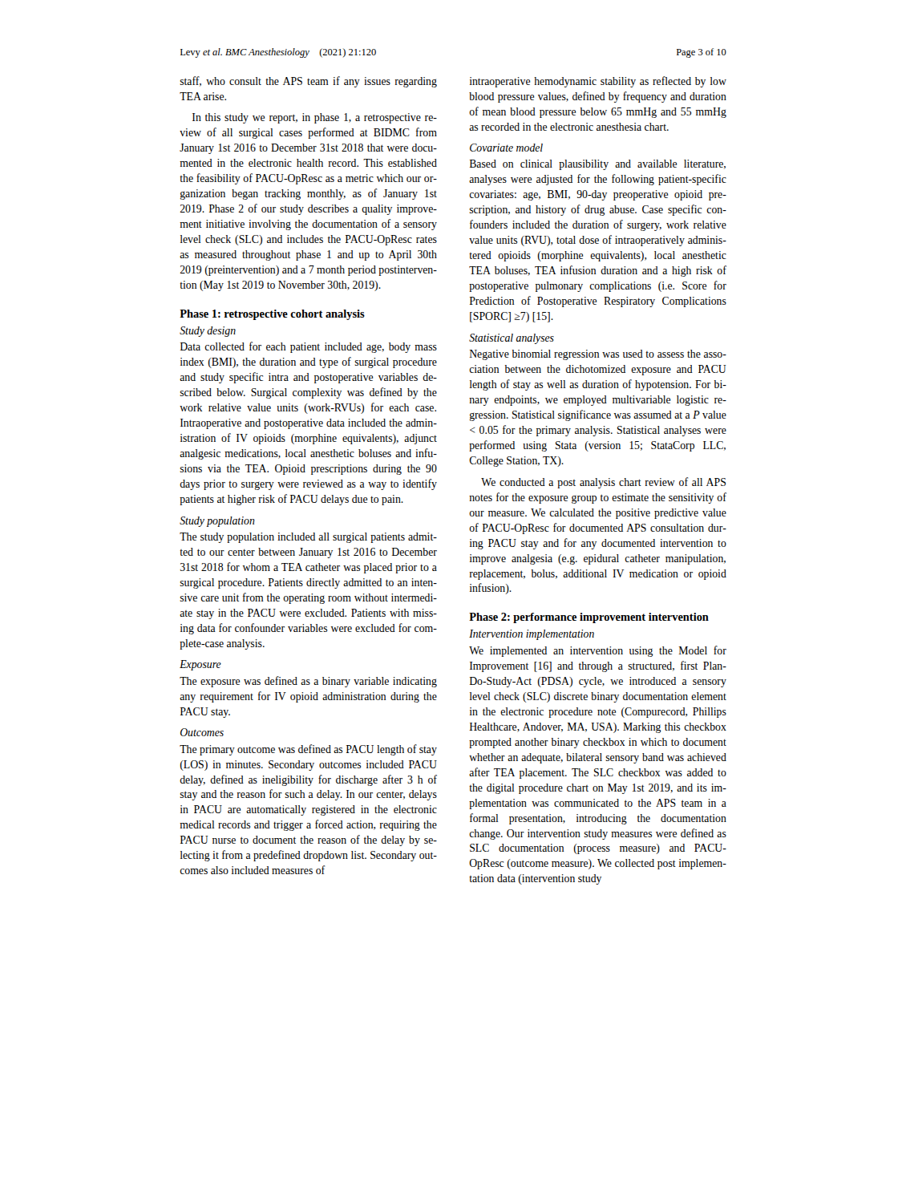Levy et al. BMC Anesthesiology (2021) 21:120 Page 3 of 10
staff, who consult the APS team if any issues regarding TEA arise.
In this study we report, in phase 1, a retrospective review of all surgical cases performed at BIDMC from January 1st 2016 to December 31st 2018 that were documented in the electronic health record. This established the feasibility of PACU-OpResc as a metric which our organization began tracking monthly, as of January 1st 2019. Phase 2 of our study describes a quality improvement initiative involving the documentation of a sensory level check (SLC) and includes the PACU-OpResc rates as measured throughout phase 1 and up to April 30th 2019 (preintervention) and a 7 month period postintervention (May 1st 2019 to November 30th, 2019).
Phase 1: retrospective cohort analysis
Study design
Data collected for each patient included age, body mass index (BMI), the duration and type of surgical procedure and study specific intra and postoperative variables described below. Surgical complexity was defined by the work relative value units (work-RVUs) for each case. Intraoperative and postoperative data included the administration of IV opioids (morphine equivalents), adjunct analgesic medications, local anesthetic boluses and infusions via the TEA. Opioid prescriptions during the 90 days prior to surgery were reviewed as a way to identify patients at higher risk of PACU delays due to pain.
Study population
The study population included all surgical patients admitted to our center between January 1st 2016 to December 31st 2018 for whom a TEA catheter was placed prior to a surgical procedure. Patients directly admitted to an intensive care unit from the operating room without intermediate stay in the PACU were excluded. Patients with missing data for confounder variables were excluded for complete-case analysis.
Exposure
The exposure was defined as a binary variable indicating any requirement for IV opioid administration during the PACU stay.
Outcomes
The primary outcome was defined as PACU length of stay (LOS) in minutes. Secondary outcomes included PACU delay, defined as ineligibility for discharge after 3 h of stay and the reason for such a delay. In our center, delays in PACU are automatically registered in the electronic medical records and trigger a forced action, requiring the PACU nurse to document the reason of the delay by selecting it from a predefined dropdown list. Secondary outcomes also included measures of
intraoperative hemodynamic stability as reflected by low blood pressure values, defined by frequency and duration of mean blood pressure below 65 mmHg and 55 mmHg as recorded in the electronic anesthesia chart.
Covariate model
Based on clinical plausibility and available literature, analyses were adjusted for the following patient-specific covariates: age, BMI, 90-day preoperative opioid prescription, and history of drug abuse. Case specific confounders included the duration of surgery, work relative value units (RVU), total dose of intraoperatively administered opioids (morphine equivalents), local anesthetic TEA boluses, TEA infusion duration and a high risk of postoperative pulmonary complications (i.e. Score for Prediction of Postoperative Respiratory Complications [SPORC] ≥7) [15].
Statistical analyses
Negative binomial regression was used to assess the association between the dichotomized exposure and PACU length of stay as well as duration of hypotension. For binary endpoints, we employed multivariable logistic regression. Statistical significance was assumed at a P value < 0.05 for the primary analysis. Statistical analyses were performed using Stata (version 15; StataCorp LLC, College Station, TX).
We conducted a post analysis chart review of all APS notes for the exposure group to estimate the sensitivity of our measure. We calculated the positive predictive value of PACU-OpResc for documented APS consultation during PACU stay and for any documented intervention to improve analgesia (e.g. epidural catheter manipulation, replacement, bolus, additional IV medication or opioid infusion).
Phase 2: performance improvement intervention
Intervention implementation
We implemented an intervention using the Model for Improvement [16] and through a structured, first Plan-Do-Study-Act (PDSA) cycle, we introduced a sensory level check (SLC) discrete binary documentation element in the electronic procedure note (Compurecord, Phillips Healthcare, Andover, MA, USA). Marking this checkbox prompted another binary checkbox in which to document whether an adequate, bilateral sensory band was achieved after TEA placement. The SLC checkbox was added to the digital procedure chart on May 1st 2019, and its implementation was communicated to the APS team in a formal presentation, introducing the documentation change. Our intervention study measures were defined as SLC documentation (process measure) and PACU-OpResc (outcome measure). We collected post implementation data (intervention study